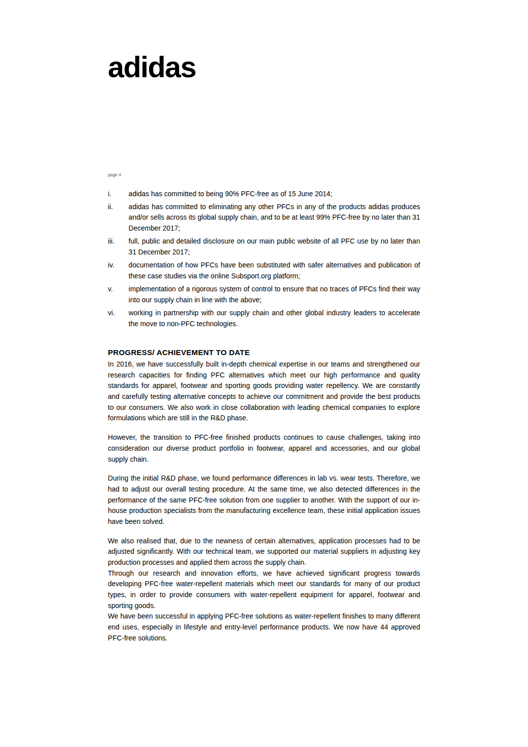adidas
page 4
adidas has committed to being 90% PFC-free as of 15 June 2014;
adidas has committed to eliminating any other PFCs in any of the products adidas produces and/or sells across its global supply chain, and to be at least 99% PFC-free by no later than 31 December 2017;
full, public and detailed disclosure on our main public website of all PFC use by no later than 31 December 2017;
documentation of how PFCs have been substituted with safer alternatives and publication of these case studies via the online Subsport.org platform;
implementation of a rigorous system of control to ensure that no traces of PFCs find their way into our supply chain in line with the above;
working in partnership with our supply chain and other global industry leaders to accelerate the move to non-PFC technologies.
Progress/ Achievement to date
In 2016, we have successfully built in-depth chemical expertise in our teams and strengthened our research capacities for finding PFC alternatives which meet our high performance and quality standards for apparel, footwear and sporting goods providing water repellency. We are constantly and carefully testing alternative concepts to achieve our commitment and provide the best products to our consumers. We also work in close collaboration with leading chemical companies to explore formulations which are still in the R&D phase.
However, the transition to PFC-free finished products continues to cause challenges, taking into consideration our diverse product portfolio in footwear, apparel and accessories, and our global supply chain.
During the initial R&D phase, we found performance differences in lab vs. wear tests. Therefore, we had to adjust our overall testing procedure. At the same time, we also detected differences in the performance of the same PFC-free solution from one supplier to another. With the support of our in-house production specialists from the manufacturing excellence team, these initial application issues have been solved.
We also realised that, due to the newness of certain alternatives, application processes had to be adjusted significantly. With our technical team, we supported our material suppliers in adjusting key production processes and applied them across the supply chain.
Through our research and innovation efforts, we have achieved significant progress towards developing PFC-free water-repellent materials which meet our standards for many of our product types, in order to provide consumers with water-repellent equipment for apparel, footwear and sporting goods.
We have been successful in applying PFC-free solutions as water-repellent finishes to many different end uses, especially in lifestyle and entry-level performance products. We now have 44 approved PFC-free solutions.